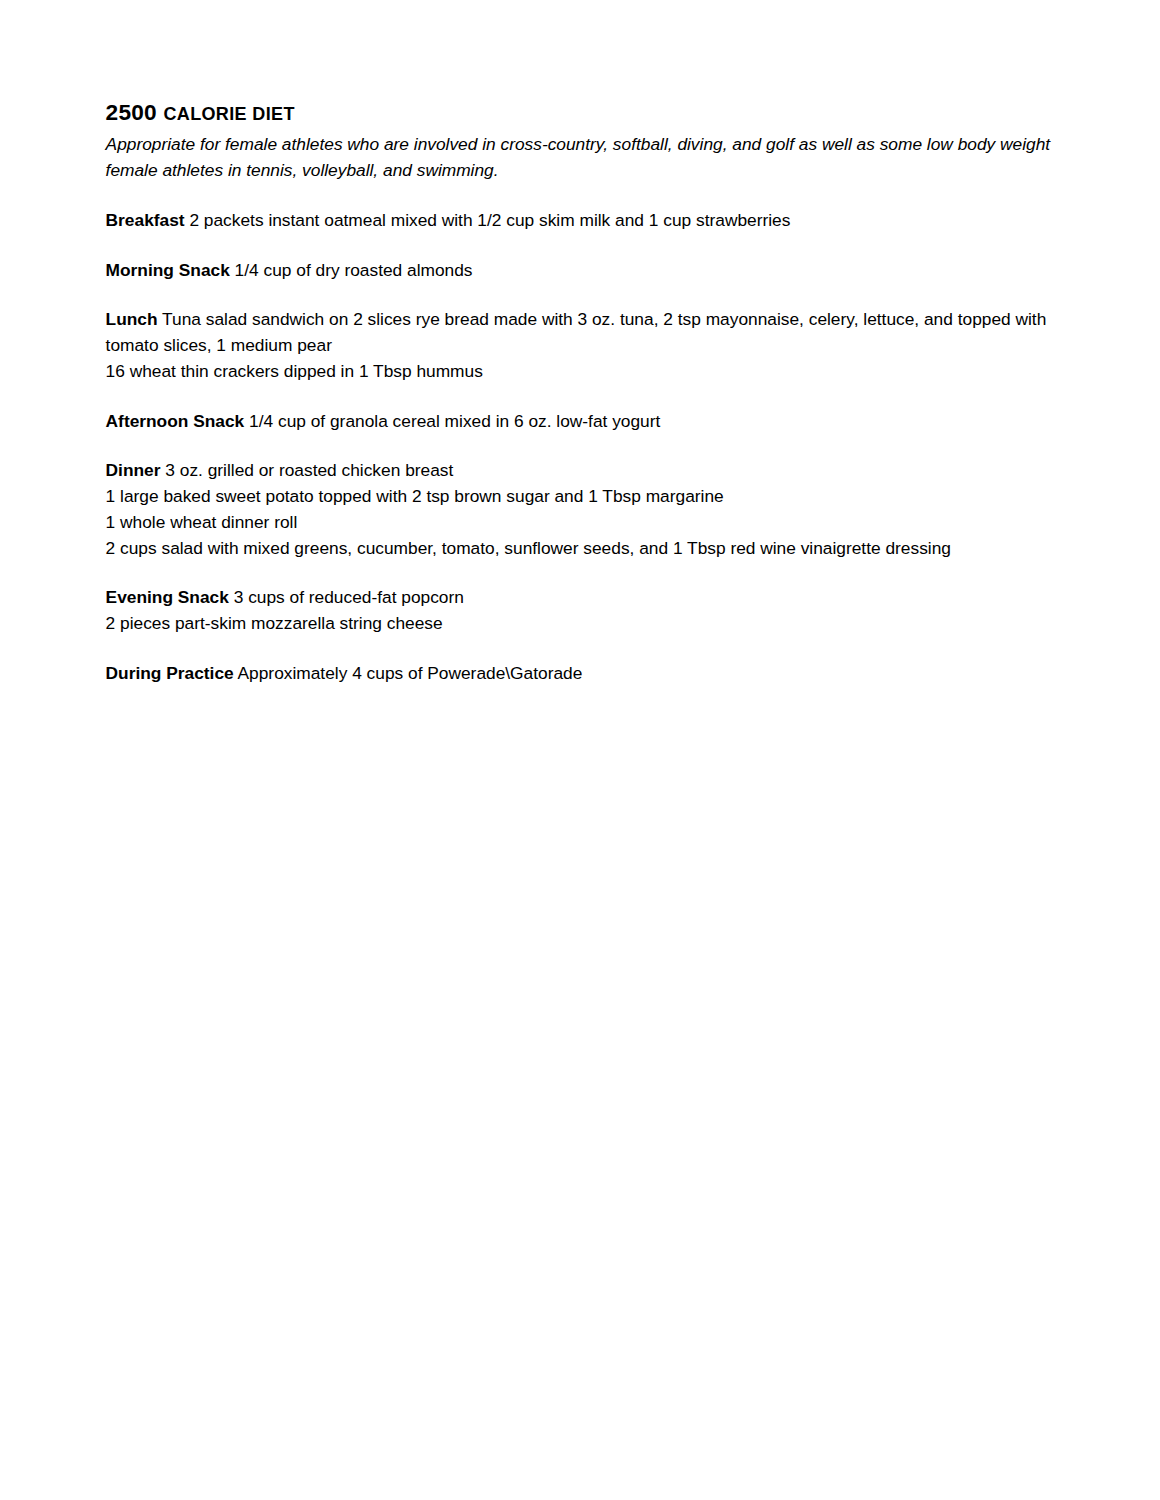2500 CALORIE DIET
Appropriate for female athletes who are involved in cross-country, softball, diving, and golf as well as some low body weight female athletes in tennis, volleyball, and swimming.
Breakfast 2 packets instant oatmeal mixed with 1/2 cup skim milk and 1 cup strawberries
Morning Snack 1/4 cup of dry roasted almonds
Lunch Tuna salad sandwich on 2 slices rye bread made with 3 oz. tuna, 2 tsp mayonnaise, celery, lettuce, and topped with tomato slices, 1 medium pear
16 wheat thin crackers dipped in 1 Tbsp hummus
Afternoon Snack 1/4 cup of granola cereal mixed in 6 oz. low-fat yogurt
Dinner 3 oz. grilled or roasted chicken breast
1 large baked sweet potato topped with 2 tsp brown sugar and 1 Tbsp margarine
1 whole wheat dinner roll
2 cups salad with mixed greens, cucumber, tomato, sunflower seeds, and 1 Tbsp red wine vinaigrette dressing
Evening Snack 3 cups of reduced-fat popcorn
2 pieces part-skim mozzarella string cheese
During Practice Approximately 4 cups of Powerade\Gatorade